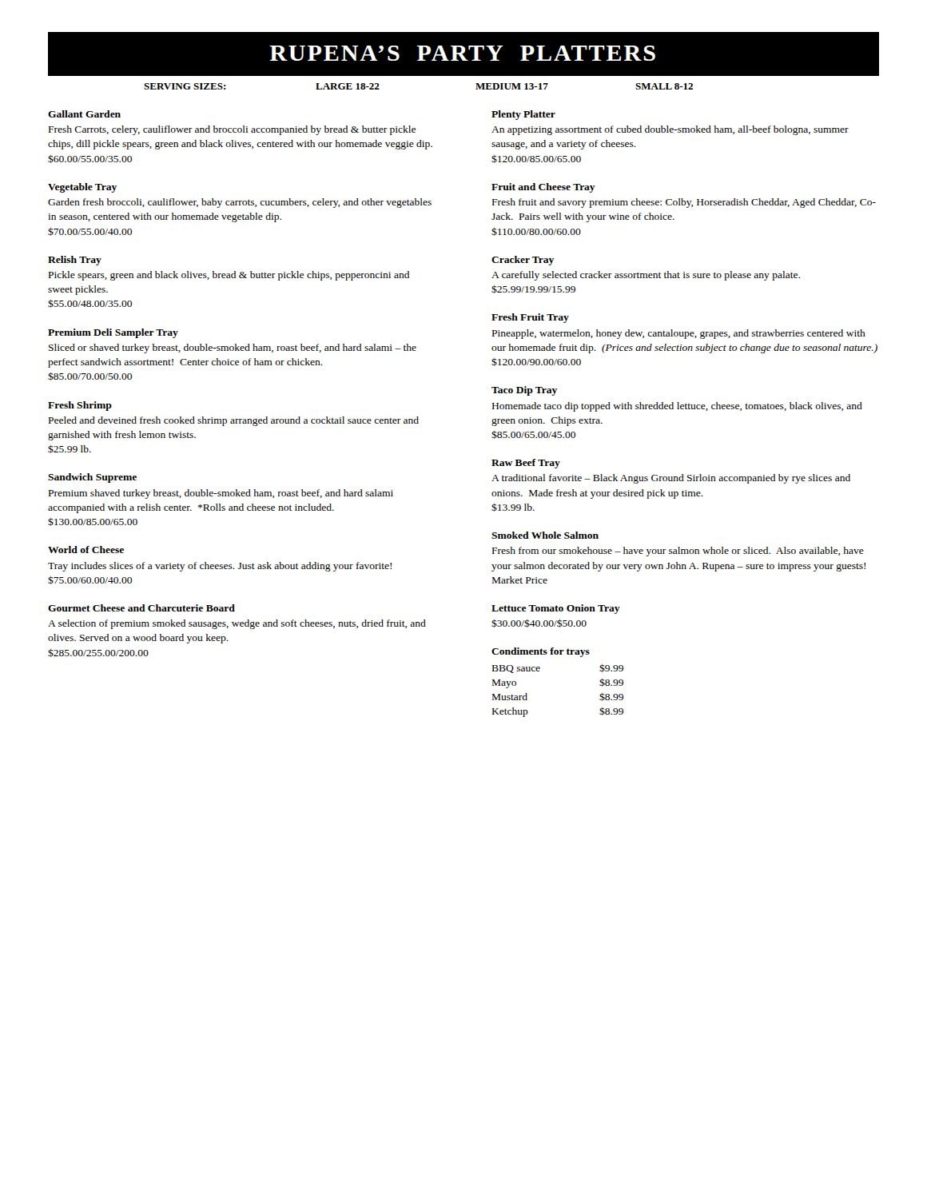RUPENA’S PARTY PLATTERS
SERVING SIZES: LARGE 18-22 MEDIUM 13-17 SMALL 8-12
Gallant Garden
Fresh Carrots, celery, cauliflower and broccoli accompanied by bread & butter pickle chips, dill pickle spears, green and black olives, centered with our homemade veggie dip.
$60.00/55.00/35.00
Vegetable Tray
Garden fresh broccoli, cauliflower, baby carrots, cucumbers, celery, and other vegetables in season, centered with our homemade vegetable dip.
$70.00/55.00/40.00
Relish Tray
Pickle spears, green and black olives, bread & butter pickle chips, pepperoncini and sweet pickles.
$55.00/48.00/35.00
Premium Deli Sampler Tray
Sliced or shaved turkey breast, double-smoked ham, roast beef, and hard salami – the perfect sandwich assortment! Center choice of ham or chicken.
$85.00/70.00/50.00
Fresh Shrimp
Peeled and deveined fresh cooked shrimp arranged around a cocktail sauce center and garnished with fresh lemon twists.
$25.99 lb.
Sandwich Supreme
Premium shaved turkey breast, double-smoked ham, roast beef, and hard salami accompanied with a relish center. *Rolls and cheese not included.
$130.00/85.00/65.00
World of Cheese
Tray includes slices of a variety of cheeses. Just ask about adding your favorite!
$75.00/60.00/40.00
Gourmet Cheese and Charcuterie Board
A selection of premium smoked sausages, wedge and soft cheeses, nuts, dried fruit, and olives. Served on a wood board you keep.
$285.00/255.00/200.00
Plenty Platter
An appetizing assortment of cubed double-smoked ham, all-beef bologna, summer sausage, and a variety of cheeses.
$120.00/85.00/65.00
Fruit and Cheese Tray
Fresh fruit and savory premium cheese: Colby, Horseradish Cheddar, Aged Cheddar, Co-Jack. Pairs well with your wine of choice.
$110.00/80.00/60.00
Cracker Tray
A carefully selected cracker assortment that is sure to please any palate.
$25.99/19.99/15.99
Fresh Fruit Tray
Pineapple, watermelon, honey dew, cantaloupe, grapes, and strawberries centered with our homemade fruit dip. (Prices and selection subject to change due to seasonal nature.)
$120.00/90.00/60.00
Taco Dip Tray
Homemade taco dip topped with shredded lettuce, cheese, tomatoes, black olives, and green onion. Chips extra.
$85.00/65.00/45.00
Raw Beef Tray
A traditional favorite – Black Angus Ground Sirloin accompanied by rye slices and onions. Made fresh at your desired pick up time.
$13.99 lb.
Smoked Whole Salmon
Fresh from our smokehouse – have your salmon whole or sliced. Also available, have your salmon decorated by our very own John A. Rupena – sure to impress your guests!
Market Price
Lettuce Tomato Onion Tray
$30.00/$40.00/$50.00
Condiments for trays
| BBQ sauce | $9.99 |
| Mayo | $8.99 |
| Mustard | $8.99 |
| Ketchup | $8.99 |